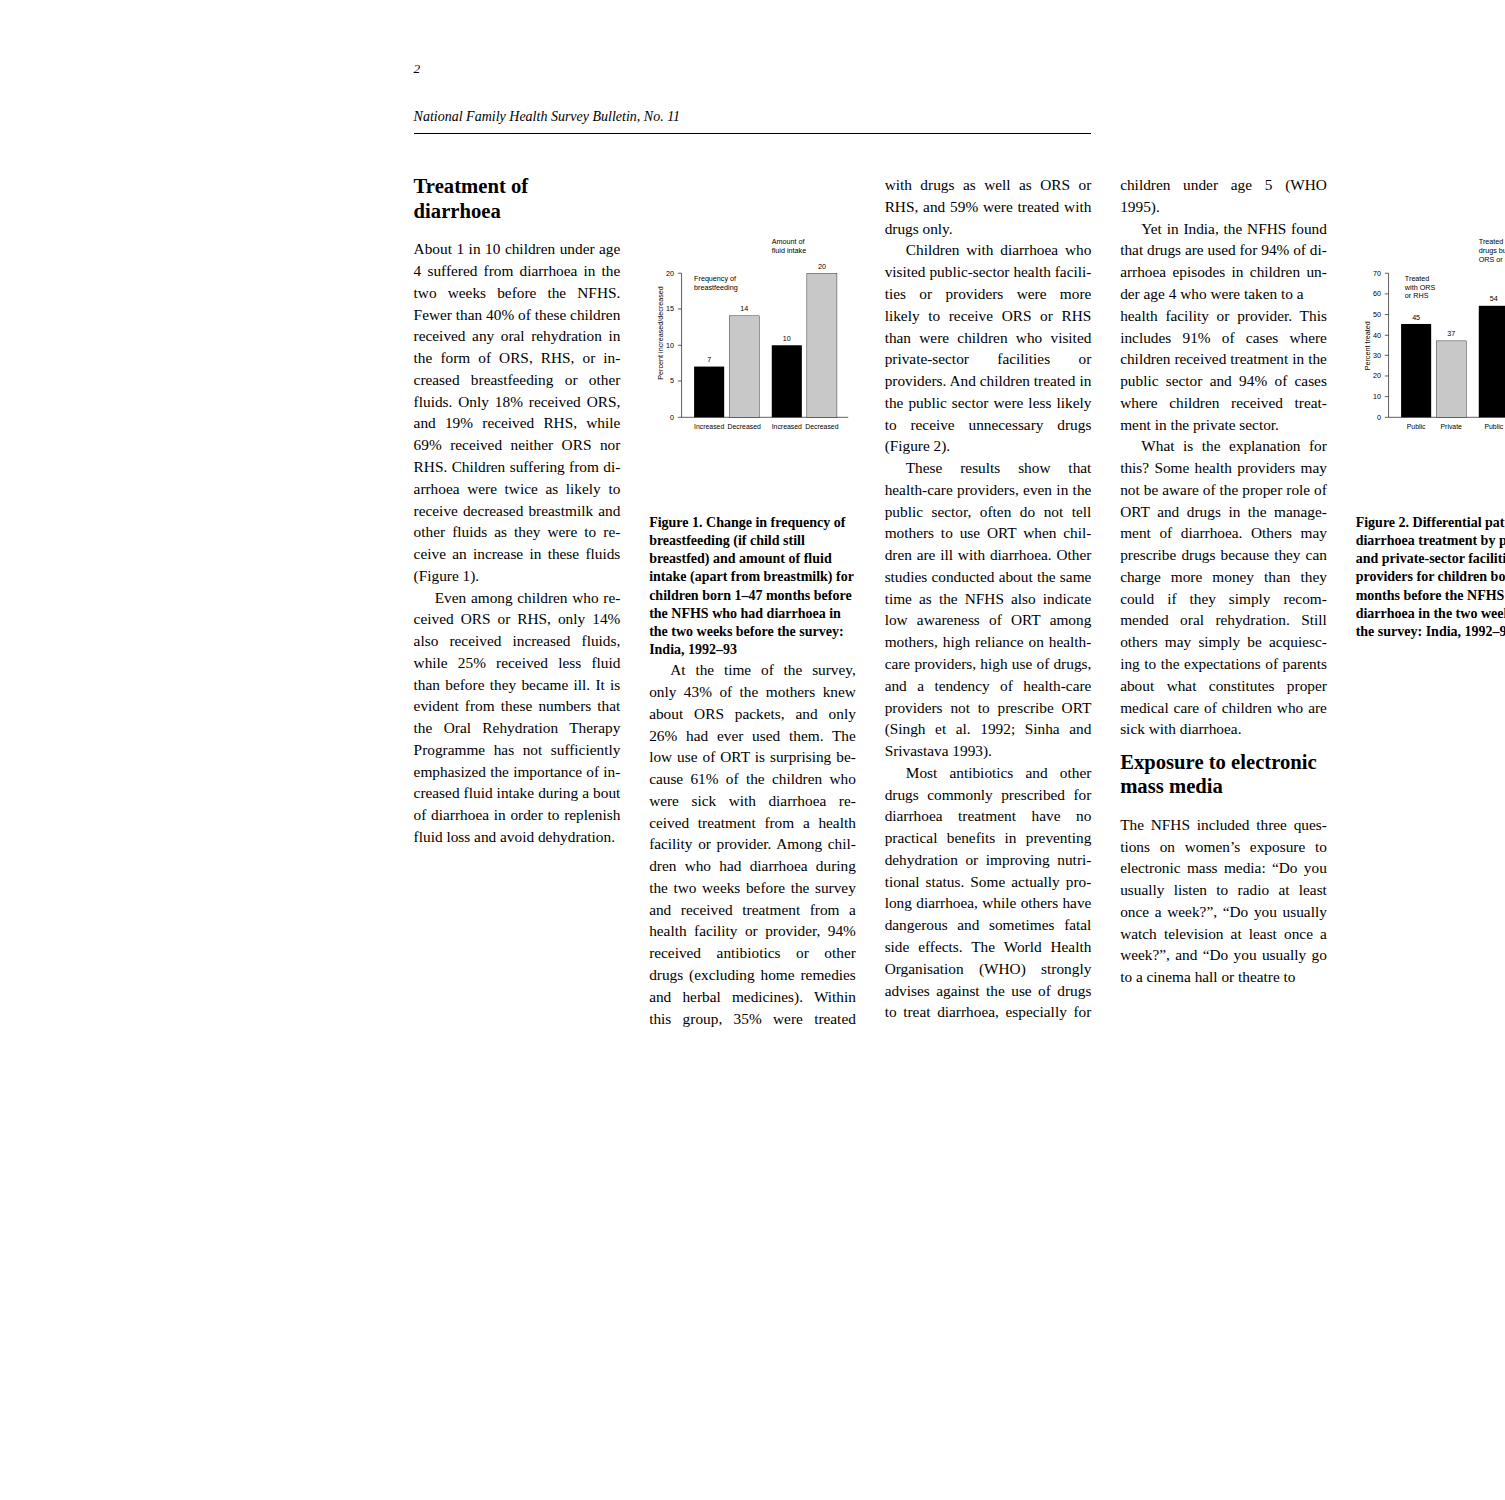2
National Family Health Survey Bulletin, No. 11
Treatment of diarrhoea
About 1 in 10 children under age 4 suffered from diarrhoea in the two weeks before the NFHS. Fewer than 40% of these children received any oral rehydration in the form of ORS, RHS, or increased breastfeeding or other fluids. Only 18% received ORS, and 19% received RHS, while 69% received neither ORS nor RHS. Children suffering from diarrhoea were twice as likely to receive decreased breastmilk and other fluids as they were to receive an increase in these fluids (Figure 1).
Even among children who received ORS or RHS, only 14% also received increased fluids, while 25% received less fluid than before they became ill. It is evident from these numbers that the Oral Rehydration Therapy Programme has not sufficiently emphasized the importance of increased fluid intake during a bout of diarrhoea in order to replenish fluid loss and avoid dehydration.
Amount of fluid intake 0 5 10 15 20 Percent increased/decreased Frequency of breastfeeding 7 14 10 20 Increased Decreased Increased Decreased
Figure 1. Change in frequency of breastfeeding (if child still breastfed) and amount of fluid intake (apart from breastmilk) for children born 1–47 months before the NFHS who had diarrhoea in the two weeks before the survey: India, 1992–93
At the time of the survey, only 43% of the mothers knew about ORS packets, and only 26% had ever used them. The low use of ORT is surprising because 61% of the children who were sick with diarrhoea received treatment from a health facility or provider. Among children who had diarrhoea during the two weeks before the survey and received treatment from a health facility or provider, 94% received antibiotics or other drugs (excluding home remedies and herbal medicines). Within this group, 35% were treated with drugs as well as ORS or RHS, and 59% were treated with drugs only.
Children with diarrhoea who visited public-sector health facilities or providers were more likely to receive ORS or RHS than were children who visited private-sector facilities or providers. And children treated in the public sector were less likely to receive unnecessary drugs (Figure 2).
These results show that health-care providers, even in the public sector, often do not tell mothers to use ORT when children are ill with diarrhoea. Other studies conducted about the same time as the NFHS also indicate low awareness of ORT among mothers, high reliance on health-care providers, high use of drugs, and a tendency of health-care providers not to prescribe ORT (Singh et al. 1992; Sinha and Srivastava 1993).
Most antibiotics and other drugs commonly prescribed for diarrhoea treatment have no practical benefits in preventing dehydration or improving nutritional status. Some actually prolong diarrhoea, while others have dangerous and sometimes fatal side effects. The World Health Organisation (WHO) strongly advises against the use of drugs to treat diarrhoea, especially for children under age 5 (WHO 1995).
Yet in India, the NFHS found that drugs are used for 94% of diarrhoea episodes in children under age 4 who were taken to a
health facility or provider. This includes 91% of cases where children received treatment in the public sector and 94% of cases where children received treatment in the private sector.
What is the explanation for this? Some health providers may not be aware of the proper role of ORT and drugs in the management of diarrhoea. Others may prescribe drugs because they can charge more money than they could if they simply recommended oral rehydration. Still others may simply be acquiescing to the expectations of parents about what constitutes proper medical care of children who are sick with diarrhoea.
Exposure to electronic mass media
The NFHS included three questions on women’s exposure to electronic mass media: “Do you usually listen to radio at least once a week?”, “Do you usually watch television at least once a week?”, and “Do you usually go to a cinema hall or theatre to
Treated with drugs but not ORS or RHS 0 10 20 30 40 50 60 70 Percent treated Treated with ORS or RHS 45 37 54 62 Public Private Public Private
Figure 2. Differential patterns of diarrhoea treatment by public- and private-sector facilities or providers for children born 1–47 months before the NFHS who had diarrhoea in the two weeks before the survey: India, 1992–93